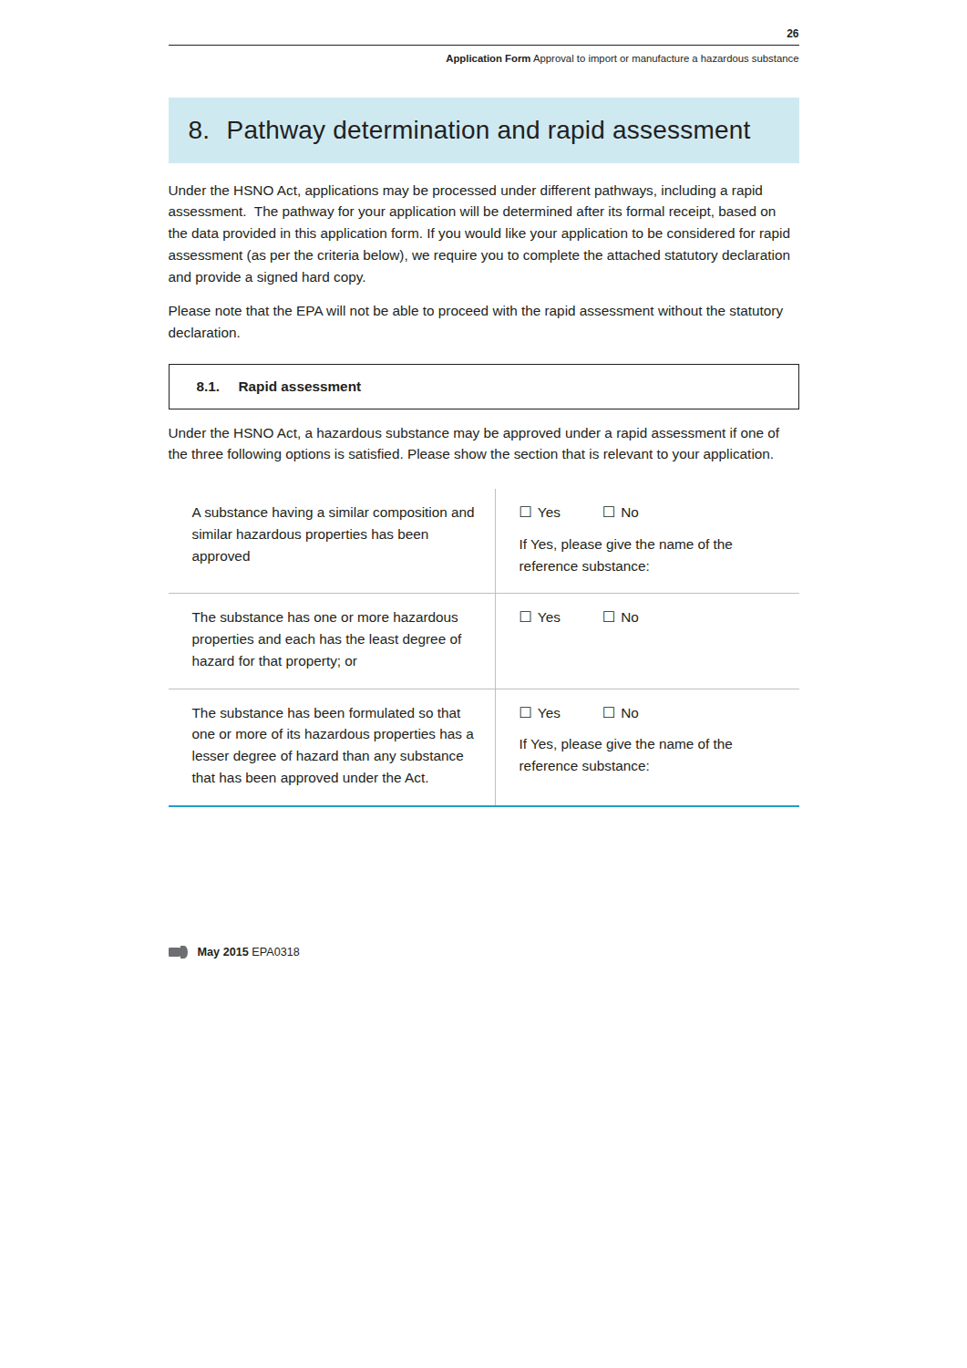26
Application Form Approval to import or manufacture a hazardous substance
8. Pathway determination and rapid assessment
Under the HSNO Act, applications may be processed under different pathways, including a rapid assessment. The pathway for your application will be determined after its formal receipt, based on the data provided in this application form. If you would like your application to be considered for rapid assessment (as per the criteria below), we require you to complete the attached statutory declaration and provide a signed hard copy.
Please note that the EPA will not be able to proceed with the rapid assessment without the statutory declaration.
8.1. Rapid assessment
Under the HSNO Act, a hazardous substance may be approved under a rapid assessment if one of the three following options is satisfied. Please show the section that is relevant to your application.
| A substance having a similar composition and similar hazardous properties has been approved | ☐ Yes ☐ No If Yes, please give the name of the reference substance: |
| The substance has one or more hazardous properties and each has the least degree of hazard for that property; or | ☐ Yes ☐ No |
| The substance has been formulated so that one or more of its hazardous properties has a lesser degree of hazard than any substance that has been approved under the Act. | ☐ Yes ☐ No If Yes, please give the name of the reference substance: |
May 2015 EPA0318